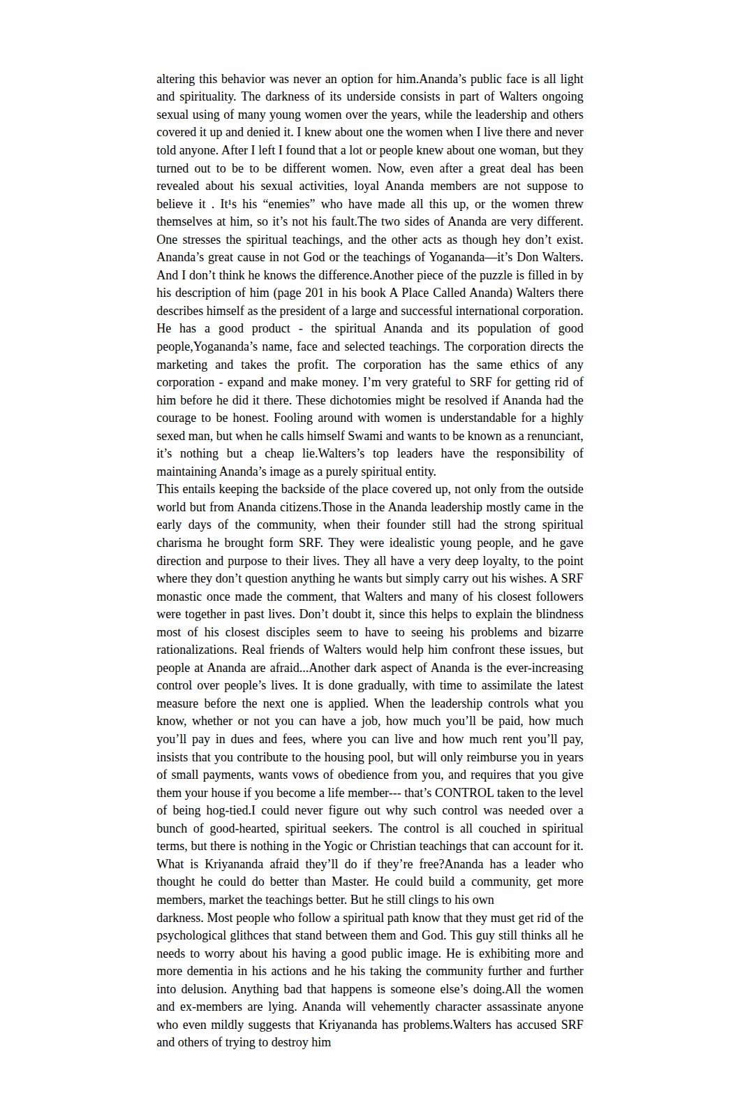altering this behavior was never an option for him.Ananda’s public face is all light and spirituality. The darkness of its underside consists in part of Walters ongoing sexual using of many young women over the years, while the leadership and others covered it up and denied it. I knew about one the women when I live there and never told anyone. After I left I found that a lot or people knew about one woman, but they turned out to be to be different women. Now, even after a great deal has been revealed about his sexual activities, loyal Ananda members are not suppose to believe it . It¹s his “enemies” who have made all this up, or the women threw themselves at him, so it’s not his fault.The two sides of Ananda are very different. One stresses the spiritual teachings, and the other acts as though hey don’t exist. Ananda’s great cause in not God or the teachings of Yogananda—it’s Don Walters. And I don’t think he knows the difference.Another piece of the puzzle is filled in by his description of him (page 201 in his book A Place Called Ananda) Walters there describes himself as the president of a large and successful international corporation. He has a good product - the spiritual Ananda and its population of good people,Yogananda’s name, face and selected teachings. The corporation directs the marketing and takes the profit. The corporation has the same ethics of any corporation - expand and make money. I’m very grateful to SRF for getting rid of him before he did it there. These dichotomies might be resolved if Ananda had the courage to be honest. Fooling around with women is understandable for a highly sexed man, but when he calls himself Swami and wants to be known as a renunciant, it’s nothing but a cheap lie.Walters’s top leaders have the responsibility of maintaining Ananda’s image as a purely spiritual entity.
This entails keeping the backside of the place covered up, not only from the outside world but from Ananda citizens.Those in the Ananda leadership mostly came in the early days of the community, when their founder still had the strong spiritual charisma he brought form SRF. They were idealistic young people, and he gave direction and purpose to their lives. They all have a very deep loyalty, to the point where they don’t question anything he wants but simply carry out his wishes. A SRF monastic once made the comment, that Walters and many of his closest followers were together in past lives. Don’t doubt it, since this helps to explain the blindness most of his closest disciples seem to have to seeing his problems and bizarre rationalizations. Real friends of Walters would help him confront these issues, but people at Ananda are afraid...Another dark aspect of Ananda is the ever-increasing control over people’s lives. It is done gradually, with time to assimilate the latest measure before the next one is applied. When the leadership controls what you know, whether or not you can have a job, how much you’ll be paid, how much you’ll pay in dues and fees, where you can live and how much rent you’ll pay, insists that you contribute to the housing pool, but will only reimburse you in years of small payments, wants vows of obedience from you, and requires that you give them your house if you become a life member--- that’s CONTROL taken to the level of being hog-tied.I could never figure out why such control was needed over a bunch of good-hearted, spiritual seekers. The control is all couched in spiritual terms, but there is nothing in the Yogic or Christian teachings that can account for it. What is Kriyananda afraid they’ll do if they’re free?Ananda has a leader who thought he could do better than Master. He could build a community, get more members, market the teachings better. But he still clings to his own
darkness. Most people who follow a spiritual path know that they must get rid of the psychological glithces that stand between them and God. This guy still thinks all he needs to worry about his having a good public image. He is exhibiting more and more dementia in his actions and he his taking the community further and further into delusion. Anything bad that happens is someone else’s doing.All the women and ex-members are lying. Ananda will vehemently character assassinate anyone who even mildly suggests that Kriyananda has problems.Walters has accused SRF and others of trying to destroy him